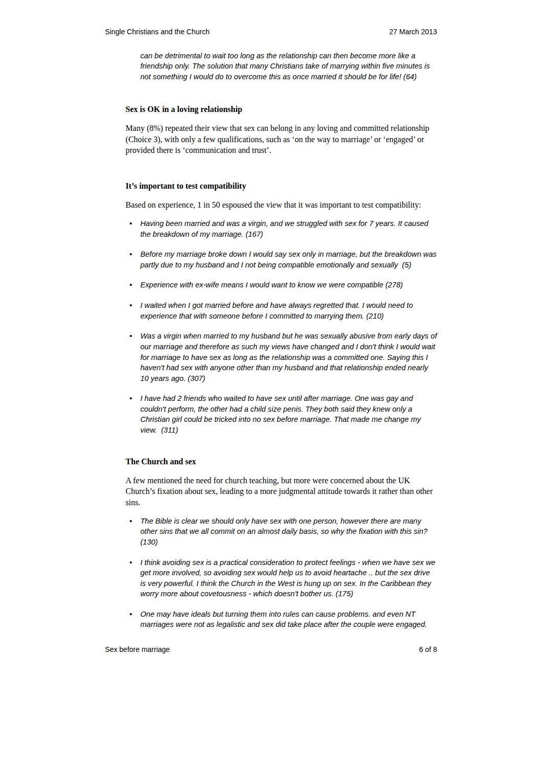Single Christians and the Church 27 March 2013
can be detrimental to wait too long as the relationship can then become more like a friendship only. The solution that many Christians take of marrying within five minutes is not something I would do to overcome this as once married it should be for life! (64)
Sex is OK in a loving relationship
Many (8%) repeated their view that sex can belong in any loving and committed relationship (Choice 3), with only a few qualifications, such as ‘on the way to marriage’ or ‘engaged’ or provided there is ‘communication and trust’.
It’s important to test compatibility
Based on experience, 1 in 50 espoused the view that it was important to test compatibility:
Having been married and was a virgin, and we struggled with sex for 7 years. It caused the breakdown of my marriage. (167)
Before my marriage broke down I would say sex only in marriage, but the breakdown was partly due to my husband and I not being compatible emotionally and sexually (5)
Experience with ex-wife means I would want to know we were compatible (278)
I waited when I got married before and have always regretted that. I would need to experience that with someone before I committed to marrying them. (210)
Was a virgin when married to my husband but he was sexually abusive from early days of our marriage and therefore as such my views have changed and I don't think I would wait for marriage to have sex as long as the relationship was a committed one. Saying this I haven't had sex with anyone other than my husband and that relationship ended nearly 10 years ago. (307)
I have had 2 friends who waited to have sex until after marriage. One was gay and couldn't perform, the other had a child size penis. They both said they knew only a Christian girl could be tricked into no sex before marriage. That made me change my view. (311)
The Church and sex
A few mentioned the need for church teaching, but more were concerned about the UK Church’s fixation about sex, leading to a more judgmental attitude towards it rather than other sins.
The Bible is clear we should only have sex with one person, however there are many other sins that we all commit on an almost daily basis, so why the fixation with this sin? (130)
I think avoiding sex is a practical consideration to protect feelings - when we have sex we get more involved, so avoiding sex would help us to avoid heartache .. but the sex drive is very powerful. I think the Church in the West is hung up on sex. In the Caribbean they worry more about covetousness - which doesn't bother us. (175)
One may have ideals but turning them into rules can cause problems. and even NT marriages were not as legalistic and sex did take place after the couple were engaged.
Sex before marriage 6 of 8